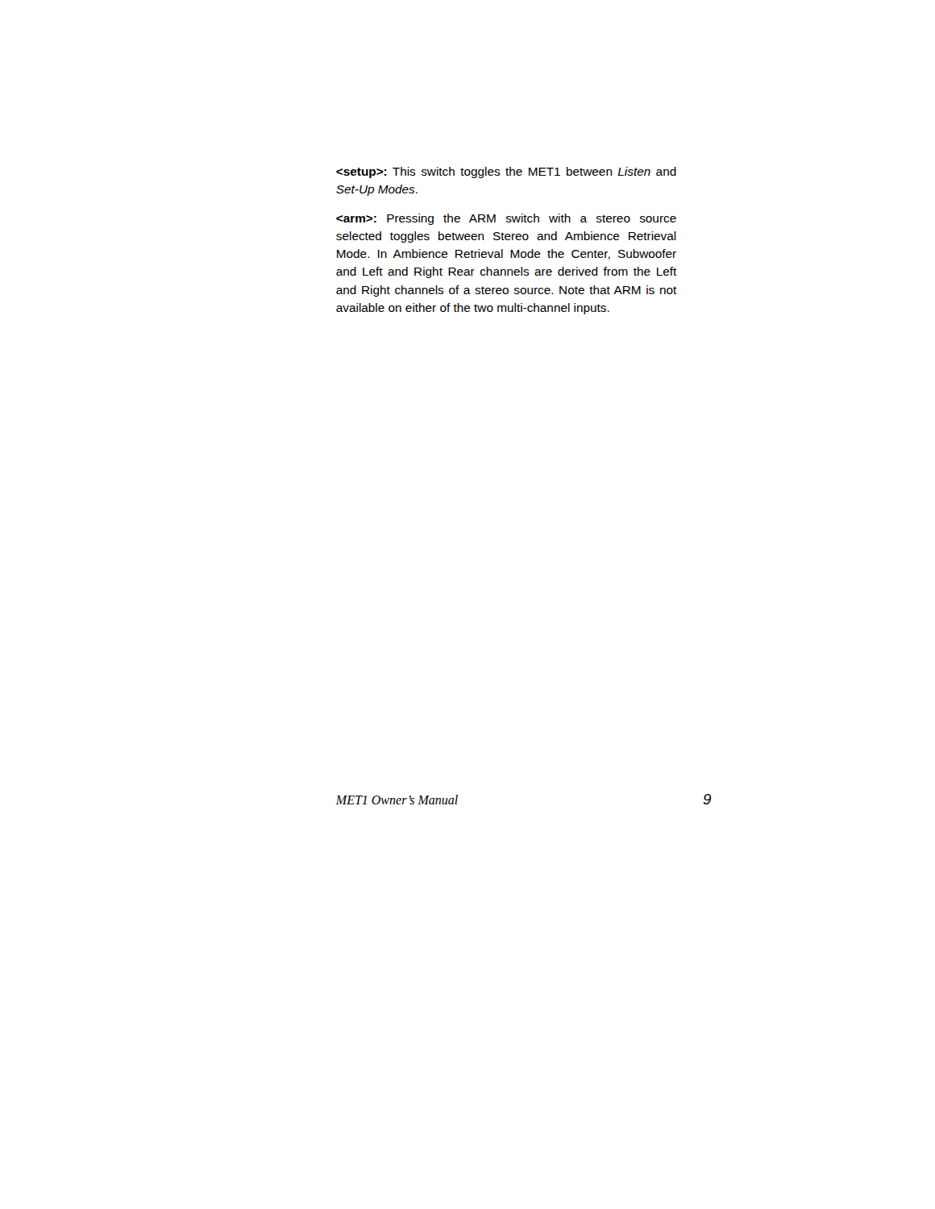<setup>: This switch toggles the MET1 between Listen and Set-Up Modes.
<arm>: Pressing the ARM switch with a stereo source selected toggles between Stereo and Ambience Retrieval Mode. In Ambience Retrieval Mode the Center, Subwoofer and Left and Right Rear channels are derived from the Left and Right channels of a stereo source. Note that ARM is not available on either of the two multi-channel inputs.
MET1 Owner’s Manual 9